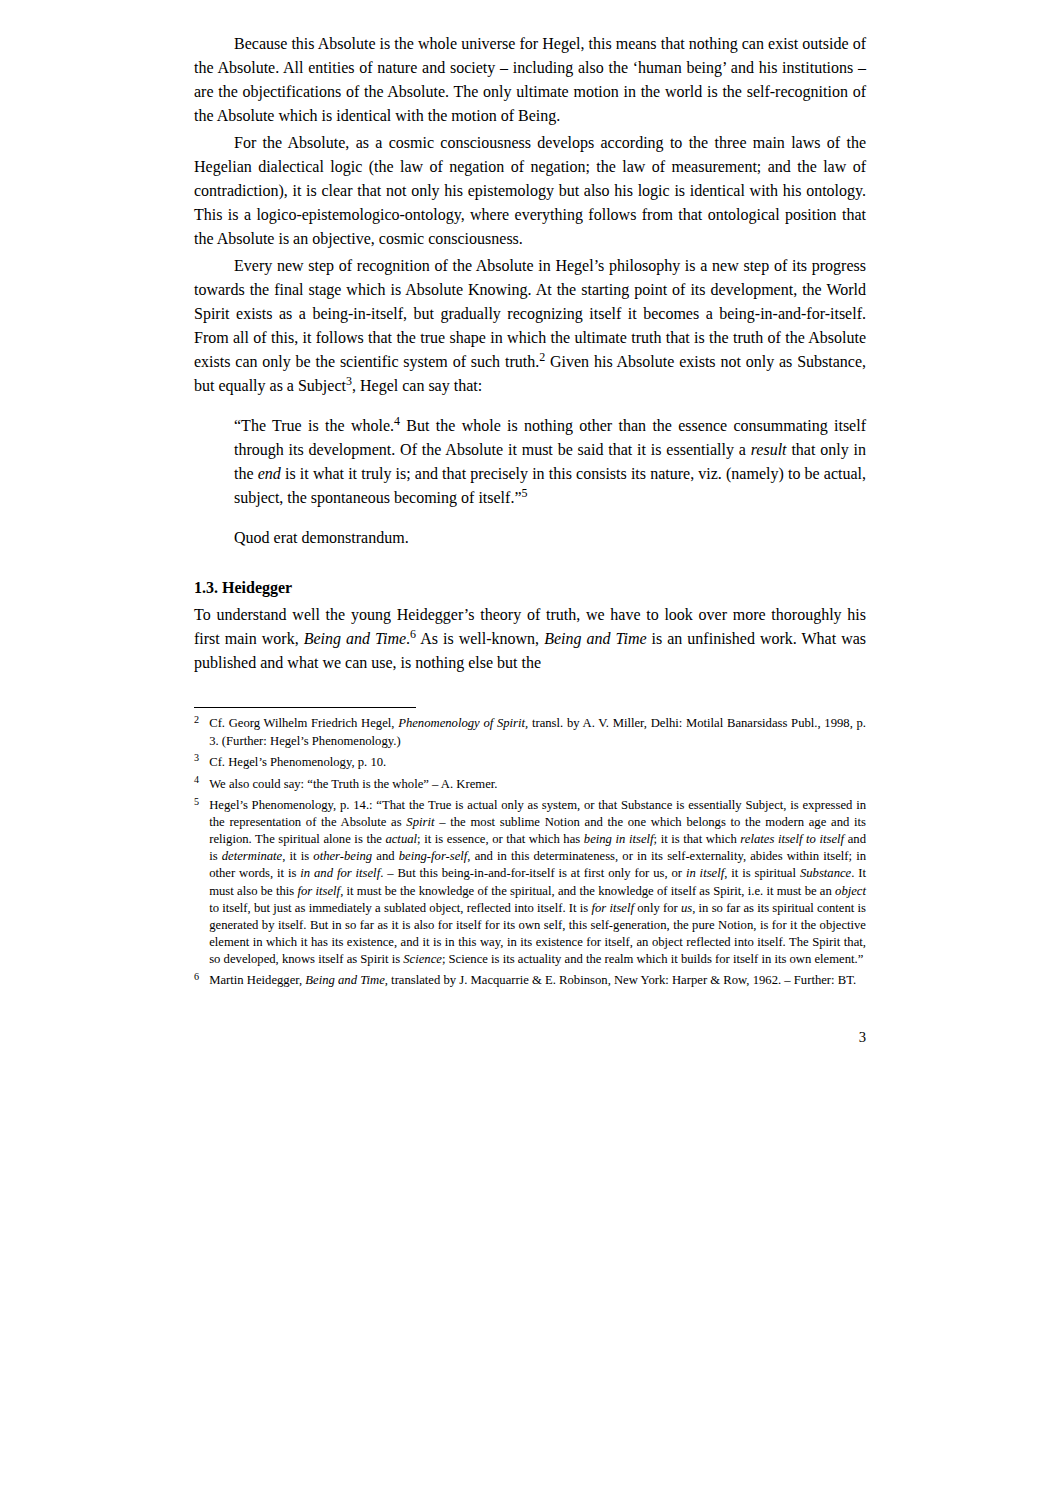Because this Absolute is the whole universe for Hegel, this means that nothing can exist outside of the Absolute. All entities of nature and society – including also the ‘human being’ and his institutions – are the objectifications of the Absolute. The only ultimate motion in the world is the self-recognition of the Absolute which is identical with the motion of Being.
For the Absolute, as a cosmic consciousness develops according to the three main laws of the Hegelian dialectical logic (the law of negation of negation; the law of measurement; and the law of contradiction), it is clear that not only his epistemology but also his logic is identical with his ontology. This is a logico-epistemologico-ontology, where everything follows from that ontological position that the Absolute is an objective, cosmic consciousness.
Every new step of recognition of the Absolute in Hegel’s philosophy is a new step of its progress towards the final stage which is Absolute Knowing. At the starting point of its development, the World Spirit exists as a being-in-itself, but gradually recognizing itself it becomes a being-in-and-for-itself. From all of this, it follows that the true shape in which the ultimate truth that is the truth of the Absolute exists can only be the scientific system of such truth.2 Given his Absolute exists not only as Substance, but equally as a Subject3, Hegel can say that:
“The True is the whole.4 But the whole is nothing other than the essence consummating itself through its development. Of the Absolute it must be said that it is essentially a result that only in the end is it what it truly is; and that precisely in this consists its nature, viz. (namely) to be actual, subject, the spontaneous becoming of itself.”5
Quod erat demonstrandum.
1.3. Heidegger
To understand well the young Heidegger’s theory of truth, we have to look over more thoroughly his first main work, Being and Time.6 As is well-known, Being and Time is an unfinished work. What was published and what we can use, is nothing else but the
2 Cf. Georg Wilhelm Friedrich Hegel, Phenomenology of Spirit, transl. by A. V. Miller, Delhi: Motilal Banarsidass Publ., 1998, p. 3. (Further: Hegel’s Phenomenology.)
3 Cf. Hegel’s Phenomenology, p. 10.
4 We also could say: “the Truth is the whole” – A. Kremer.
5 Hegel’s Phenomenology, p. 14.: “That the True is actual only as system, or that Substance is essentially Subject, is expressed in the representation of the Absolute as Spirit – the most sublime Notion and the one which belongs to the modern age and its religion. The spiritual alone is the actual; it is essence, or that which has being in itself; it is that which relates itself to itself and is determinate, it is other-being and being-for-self, and in this determinateness, or in its self-externality, abides within itself; in other words, it is in and for itself. – But this being-in-and-for-itself is at first only for us, or in itself, it is spiritual Substance. It must also be this for itself, it must be the knowledge of the spiritual, and the knowledge of itself as Spirit, i.e. it must be an object to itself, but just as immediately a sublated object, reflected into itself. It is for itself only for us, in so far as its spiritual content is generated by itself. But in so far as it is also for itself for its own self, this self-generation, the pure Notion, is for it the objective element in which it has its existence, and it is in this way, in its existence for itself, an object reflected into itself. The Spirit that, so developed, knows itself as Spirit is Science; Science is its actuality and the realm which it builds for itself in its own element.”
6 Martin Heidegger, Being and Time, translated by J. Macquarrie & E. Robinson, New York: Harper & Row, 1962. – Further: BT.
3